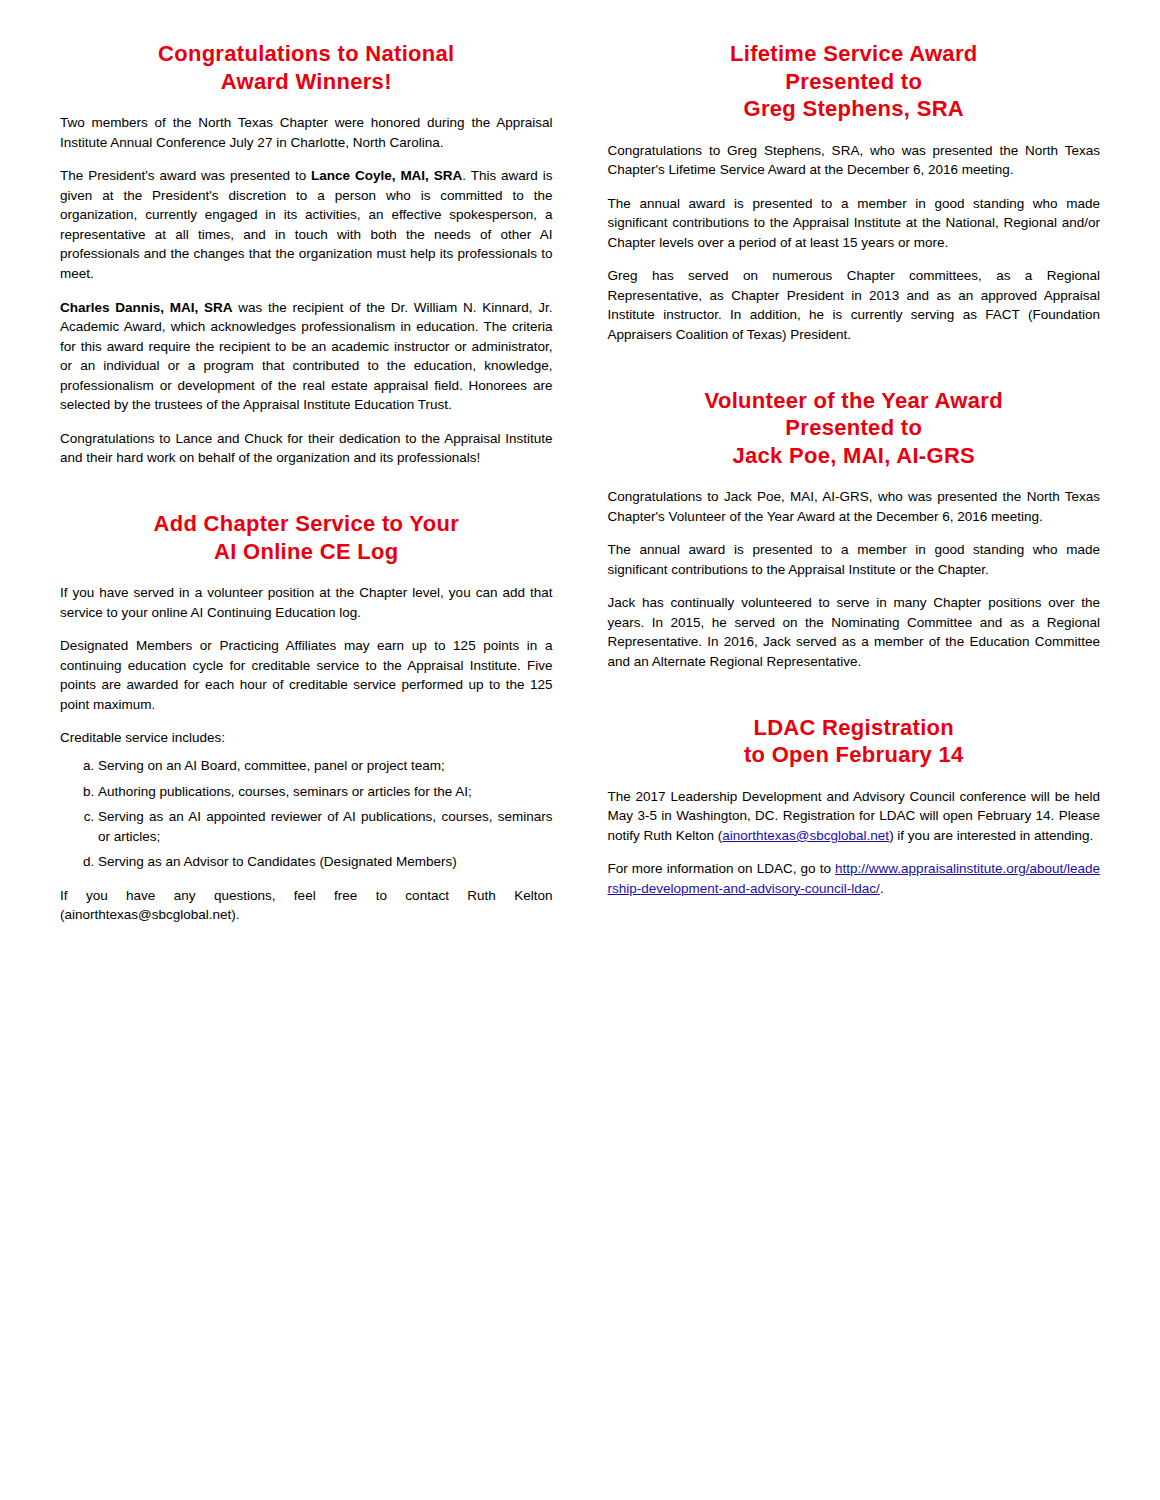Congratulations to National
Award Winners!
Two members of the North Texas Chapter were honored during the Appraisal Institute Annual Conference July 27 in Charlotte, North Carolina.
The President's award was presented to Lance Coyle, MAI, SRA. This award is given at the President's discretion to a person who is committed to the organization, currently engaged in its activities, an effective spokesperson, a representative at all times, and in touch with both the needs of other AI professionals and the changes that the organization must help its professionals to meet.
Charles Dannis, MAI, SRA was the recipient of the Dr. William N. Kinnard, Jr. Academic Award, which acknowledges professionalism in education. The criteria for this award require the recipient to be an academic instructor or administrator, or an individual or a program that contributed to the education, knowledge, professionalism or development of the real estate appraisal field. Honorees are selected by the trustees of the Appraisal Institute Education Trust.
Congratulations to Lance and Chuck for their dedication to the Appraisal Institute and their hard work on behalf of the organization and its professionals!
Add Chapter Service to Your
AI Online CE Log
If you have served in a volunteer position at the Chapter level, you can add that service to your online AI Continuing Education log.
Designated Members or Practicing Affiliates may earn up to 125 points in a continuing education cycle for creditable service to the Appraisal Institute. Five points are awarded for each hour of creditable service performed up to the 125 point maximum.
Creditable service includes:
Serving on an AI Board, committee, panel or project team;
Authoring publications, courses, seminars or articles for the AI;
Serving as an AI appointed reviewer of AI publications, courses, seminars or articles;
Serving as an Advisor to Candidates (Designated Members)
If you have any questions, feel free to contact Ruth Kelton (ainorthtexas@sbcglobal.net).
Lifetime Service Award
Presented to
Greg Stephens, SRA
Congratulations to Greg Stephens, SRA, who was presented the North Texas Chapter's Lifetime Service Award at the December 6, 2016 meeting.
The annual award is presented to a member in good standing who made significant contributions to the Appraisal Institute at the National, Regional and/or Chapter levels over a period of at least 15 years or more.
Greg has served on numerous Chapter committees, as a Regional Representative, as Chapter President in 2013 and as an approved Appraisal Institute instructor. In addition, he is currently serving as FACT (Foundation Appraisers Coalition of Texas) President.
Volunteer of the Year Award
Presented to
Jack Poe, MAI, AI-GRS
Congratulations to Jack Poe, MAI, AI-GRS, who was presented the North Texas Chapter's Volunteer of the Year Award at the December 6, 2016 meeting.
The annual award is presented to a member in good standing who made significant contributions to the Appraisal Institute or the Chapter.
Jack has continually volunteered to serve in many Chapter positions over the years. In 2015, he served on the Nominating Committee and as a Regional Representative. In 2016, Jack served as a member of the Education Committee and an Alternate Regional Representative.
LDAC Registration
to Open February 14
The 2017 Leadership Development and Advisory Council conference will be held May 3-5 in Washington, DC. Registration for LDAC will open February 14. Please notify Ruth Kelton (ainorthtexas@sbcglobal.net) if you are interested in attending.
For more information on LDAC, go to http://www.appraisalinstitute.org/about/leadership-development-and-advisory-council-ldac/.